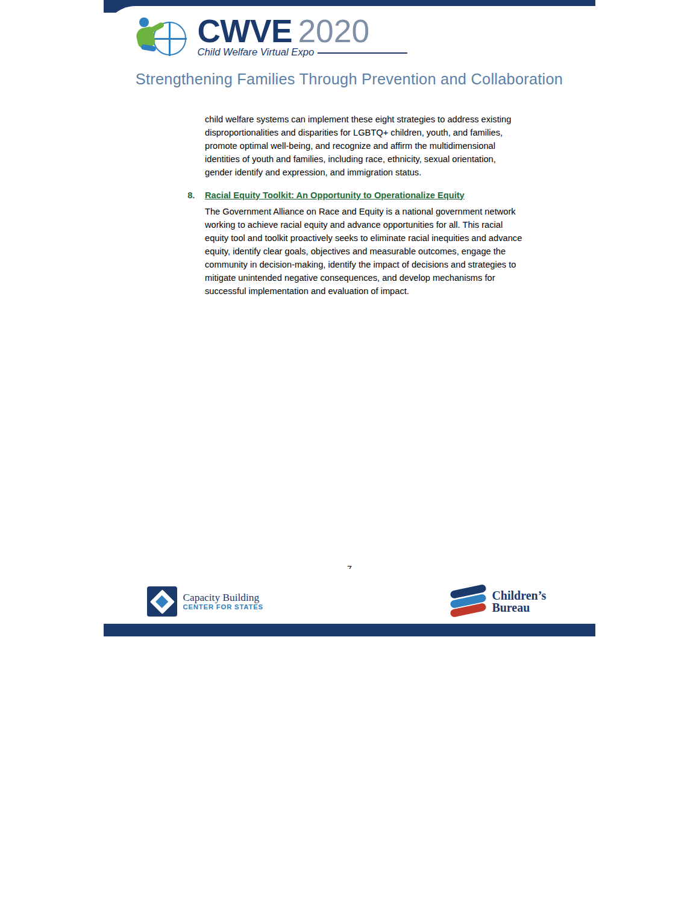CWVE 2020
Child Welfare Virtual Expo
Strengthening Families Through Prevention and Collaboration
child welfare systems can implement these eight strategies to address existing disproportionalities and disparities for LGBTQ+ children, youth, and families, promote optimal well-being, and recognize and affirm the multidimensional identities of youth and families, including race, ethnicity, sexual orientation, gender identify and expression, and immigration status.
8.
Racial Equity Toolkit: An Opportunity to Operationalize Equity
The Government Alliance on Race and Equity is a national government network working to achieve racial equity and advance opportunities for all. This racial equity tool and toolkit proactively seeks to eliminate racial inequities and advance equity, identify clear goals, objectives and measurable outcomes, engage the community in decision-making, identify the impact of decisions and strategies to mitigate unintended negative consequences, and develop mechanisms for successful implementation and evaluation of impact.
7
Capacity Building
CENTER FOR STATES
Children’s
Bureau